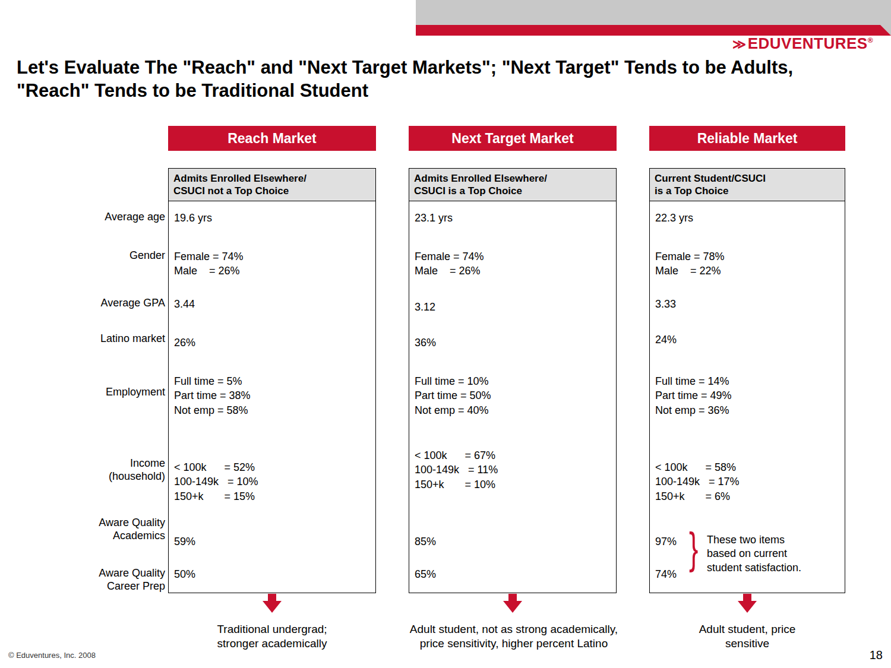≫EDUVENTURES®
Let's Evaluate The "Reach" and "Next Target Markets"; "Next Target" Tends to be Adults, "Reach" Tends to be Traditional Student
Reach Market
Next Target Market
Reliable Market
Admits Enrolled Elsewhere/
CSUCI not a Top Choice
Admits Enrolled Elsewhere/
CSUCI is a Top Choice
Current Student/CSUCI
is a Top Choice
Average age
Gender
Average GPA
Latino market
Employment
Income
(household)
Aware Quality
Academics
Aware Quality
Career Prep
19.6 yrs
Female = 74%
Male = 26%
3.44
26%
Full time = 5%
Part time = 38%
Not emp = 58%
< 100k = 52%
100-149k = 10%
150+k = 15%
59%
50%
23.1 yrs
Female = 74%
Male = 26%
3.12
36%
Full time = 10%
Part time = 50%
Not emp = 40%
< 100k = 67%
100-149k = 11%
150+k = 10%
85%
65%
22.3 yrs
Female = 78%
Male = 22%
3.33
24%
Full time = 14%
Part time = 49%
Not emp = 36%
< 100k = 58%
100-149k = 17%
150+k = 6%
97%
74%
}
These two items
based on current
student satisfaction.
Traditional undergrad;
stronger academically
Adult student, not as strong academically,
price sensitivity, higher percent Latino
Adult student, price
sensitive
© Eduventures, Inc. 2008
18